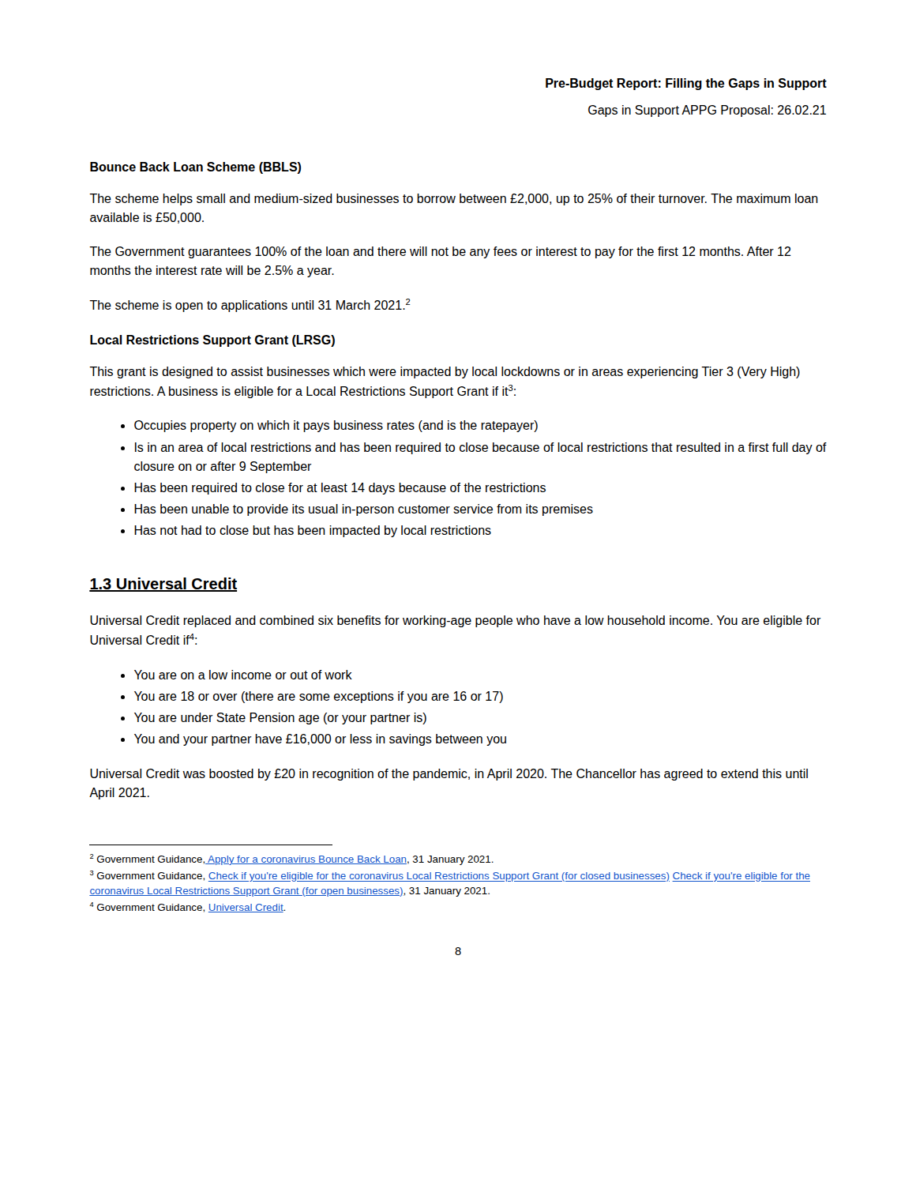Pre-Budget Report: Filling the Gaps in Support
Gaps in Support APPG Proposal: 26.02.21
Bounce Back Loan Scheme (BBLS)
The scheme helps small and medium-sized businesses to borrow between £2,000, up to 25% of their turnover. The maximum loan available is £50,000.
The Government guarantees 100% of the loan and there will not be any fees or interest to pay for the first 12 months. After 12 months the interest rate will be 2.5% a year.
The scheme is open to applications until 31 March 2021.2
Local Restrictions Support Grant (LRSG)
This grant is designed to assist businesses which were impacted by local lockdowns or in areas experiencing Tier 3 (Very High) restrictions. A business is eligible for a Local Restrictions Support Grant if it3:
Occupies property on which it pays business rates (and is the ratepayer)
Is in an area of local restrictions and has been required to close because of local restrictions that resulted in a first full day of closure on or after 9 September
Has been required to close for at least 14 days because of the restrictions
Has been unable to provide its usual in-person customer service from its premises
Has not had to close but has been impacted by local restrictions
1.3 Universal Credit
Universal Credit replaced and combined six benefits for working-age people who have a low household income. You are eligible for Universal Credit if4:
You are on a low income or out of work
You are 18 or over (there are some exceptions if you are 16 or 17)
You are under State Pension age (or your partner is)
You and your partner have £16,000 or less in savings between you
Universal Credit was boosted by £20 in recognition of the pandemic, in April 2020. The Chancellor has agreed to extend this until April 2021.
2 Government Guidance, Apply for a coronavirus Bounce Back Loan, 31 January 2021.
3 Government Guidance, Check if you're eligible for the coronavirus Local Restrictions Support Grant (for closed businesses) Check if you're eligible for the coronavirus Local Restrictions Support Grant (for open businesses), 31 January 2021.
4 Government Guidance, Universal Credit.
8